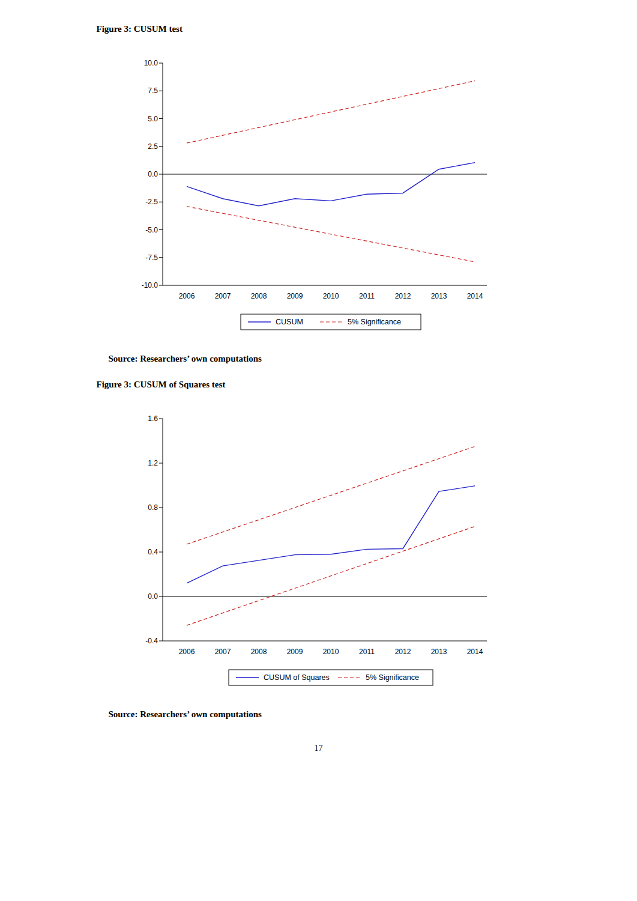Figure 3: CUSUM test
10.0 7.5 5.0 2.5 0.0 -2.5 -5.0 -7.5 -10.0 2006 2007 2008 2009 2010 2011 2012 2013 2014 CUSUM 5% Significance
Source: Researchers’ own computations
Figure 3: CUSUM of Squares test
1.6 1.2 0.8 0.4 0.0 -0.4 2006 2007 2008 2009 2010 2011 2012 2013 2014 CUSUM of Squares 5% Significance
Source: Researchers’ own computations
17